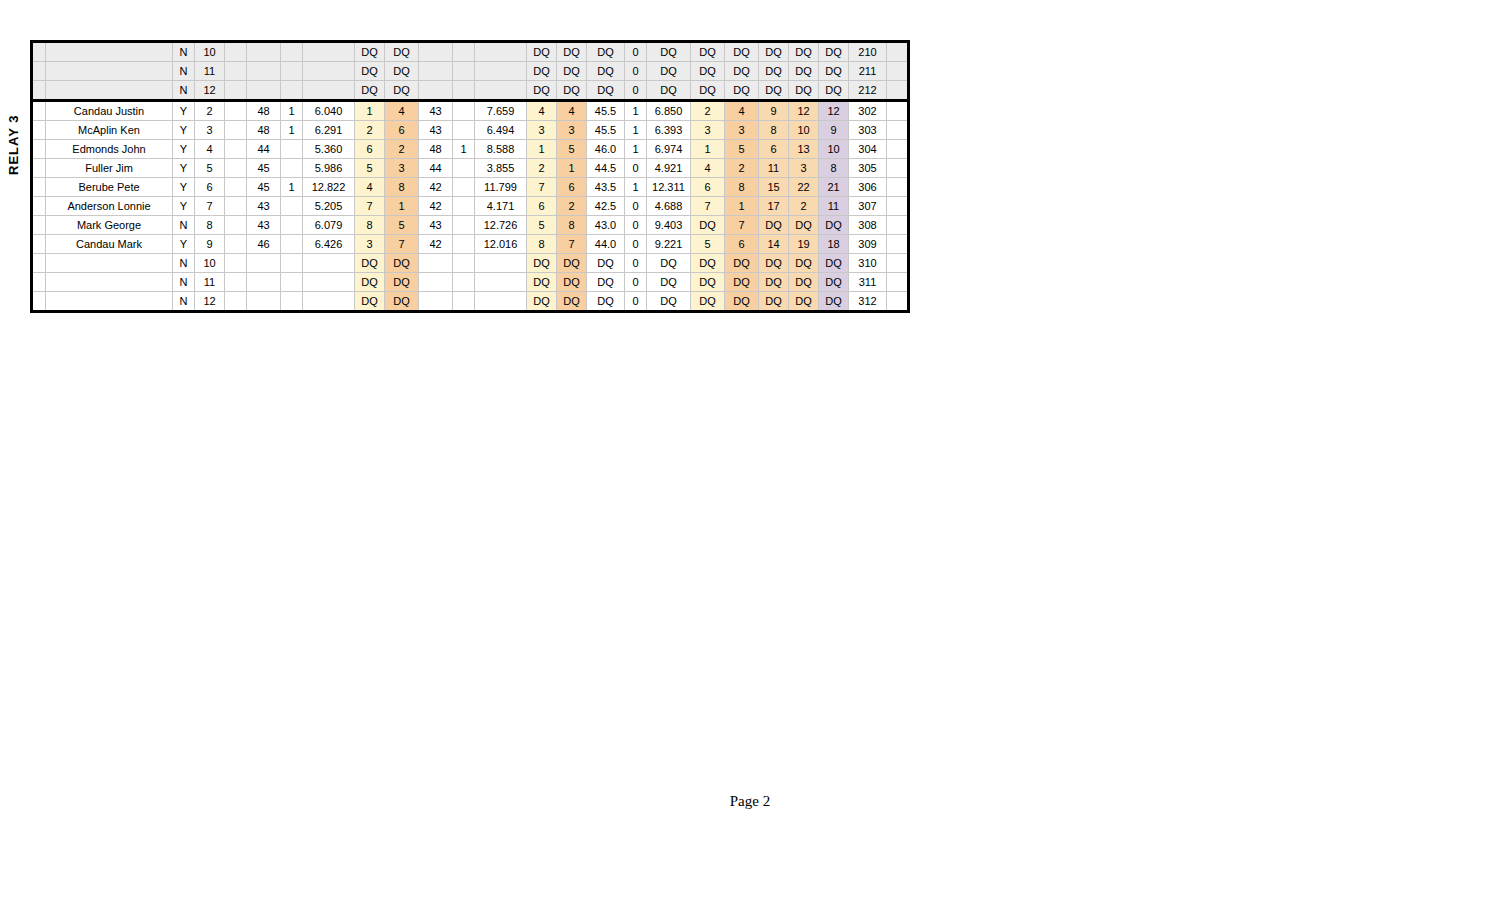RELAY 3
| | | N | 10 | | | | | DQ | DQ | | | | DQ | DQ | DQ | 0 | DQ | DQ | DQ | DQ | DQ | DQ | 210 | |
| | | N | 11 | | | | | DQ | DQ | | | | DQ | DQ | DQ | 0 | DQ | DQ | DQ | DQ | DQ | DQ | 211 | |
| | | N | 12 | | | | | DQ | DQ | | | | DQ | DQ | DQ | 0 | DQ | DQ | DQ | DQ | DQ | DQ | 212 | |
| | Candau Justin | Y | 2 | | 48 | 1 | 6.040 | 1 | 4 | 43 | | 7.659 | 4 | 4 | 45.5 | 1 | 6.850 | 2 | 4 | 9 | 12 | 12 | 302 | |
| | McAplin Ken | Y | 3 | | 48 | 1 | 6.291 | 2 | 6 | 43 | | 6.494 | 3 | 3 | 45.5 | 1 | 6.393 | 3 | 3 | 8 | 10 | 9 | 303 | |
| | Edmonds John | Y | 4 | | 44 | | 5.360 | 6 | 2 | 48 | 1 | 8.588 | 1 | 5 | 46.0 | 1 | 6.974 | 1 | 5 | 6 | 13 | 10 | 304 | |
| | Fuller Jim | Y | 5 | | 45 | | 5.986 | 5 | 3 | 44 | | 3.855 | 2 | 1 | 44.5 | 0 | 4.921 | 4 | 2 | 11 | 3 | 8 | 305 | |
| | Berube Pete | Y | 6 | | 45 | 1 | 12.822 | 4 | 8 | 42 | | 11.799 | 7 | 6 | 43.5 | 1 | 12.311 | 6 | 8 | 15 | 22 | 21 | 306 | |
| | Anderson Lonnie | Y | 7 | | 43 | | 5.205 | 7 | 1 | 42 | | 4.171 | 6 | 2 | 42.5 | 0 | 4.688 | 7 | 1 | 17 | 2 | 11 | 307 | |
| | Mark George | N | 8 | | 43 | | 6.079 | 8 | 5 | 43 | | 12.726 | 5 | 8 | 43.0 | 0 | 9.403 | DQ | 7 | DQ | DQ | DQ | 308 | |
| | Candau Mark | Y | 9 | | 46 | | 6.426 | 3 | 7 | 42 | | 12.016 | 8 | 7 | 44.0 | 0 | 9.221 | 5 | 6 | 14 | 19 | 18 | 309 | |
| | | N | 10 | | | | | DQ | DQ | | | | DQ | DQ | DQ | 0 | DQ | DQ | DQ | DQ | DQ | DQ | 310 | |
| | | N | 11 | | | | | DQ | DQ | | | | DQ | DQ | DQ | 0 | DQ | DQ | DQ | DQ | DQ | DQ | 311 | |
| | | N | 12 | | | | | DQ | DQ | | | | DQ | DQ | DQ | 0 | DQ | DQ | DQ | DQ | DQ | DQ | 312 | |
Page 2